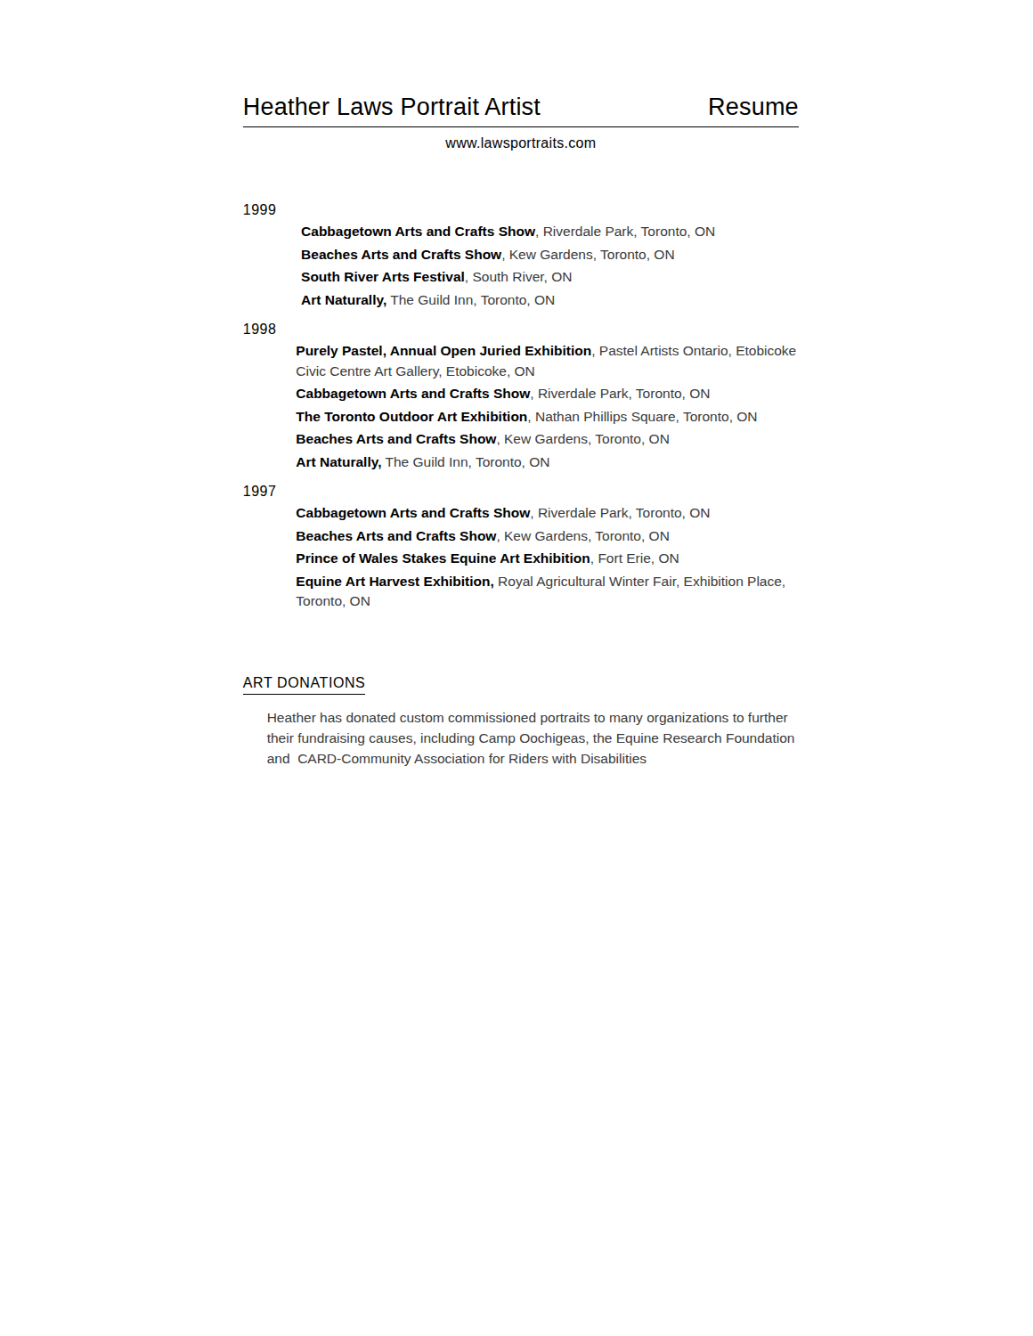Heather Laws Portrait Artist
Resume
www.lawsportraits.com
1999
Cabbagetown Arts and Crafts Show, Riverdale Park, Toronto, ON
Beaches Arts and Crafts Show, Kew Gardens, Toronto, ON
South River Arts Festival, South River, ON
Art Naturally, The Guild Inn, Toronto, ON
1998
Purely Pastel, Annual Open Juried Exhibition, Pastel Artists Ontario, Etobicoke Civic Centre Art Gallery, Etobicoke, ON
Cabbagetown Arts and Crafts Show, Riverdale Park, Toronto, ON
The Toronto Outdoor Art Exhibition, Nathan Phillips Square, Toronto, ON
Beaches Arts and Crafts Show, Kew Gardens, Toronto, ON
Art Naturally, The Guild Inn, Toronto, ON
1997
Cabbagetown Arts and Crafts Show, Riverdale Park, Toronto, ON
Beaches Arts and Crafts Show, Kew Gardens, Toronto, ON
Prince of Wales Stakes Equine Art Exhibition, Fort Erie, ON
Equine Art Harvest Exhibition, Royal Agricultural Winter Fair, Exhibition Place, Toronto, ON
ART DONATIONS
Heather has donated custom commissioned portraits to many organizations to further their fundraising causes, including Camp Oochigeas, the Equine Research Foundation and CARD-Community Association for Riders with Disabilities